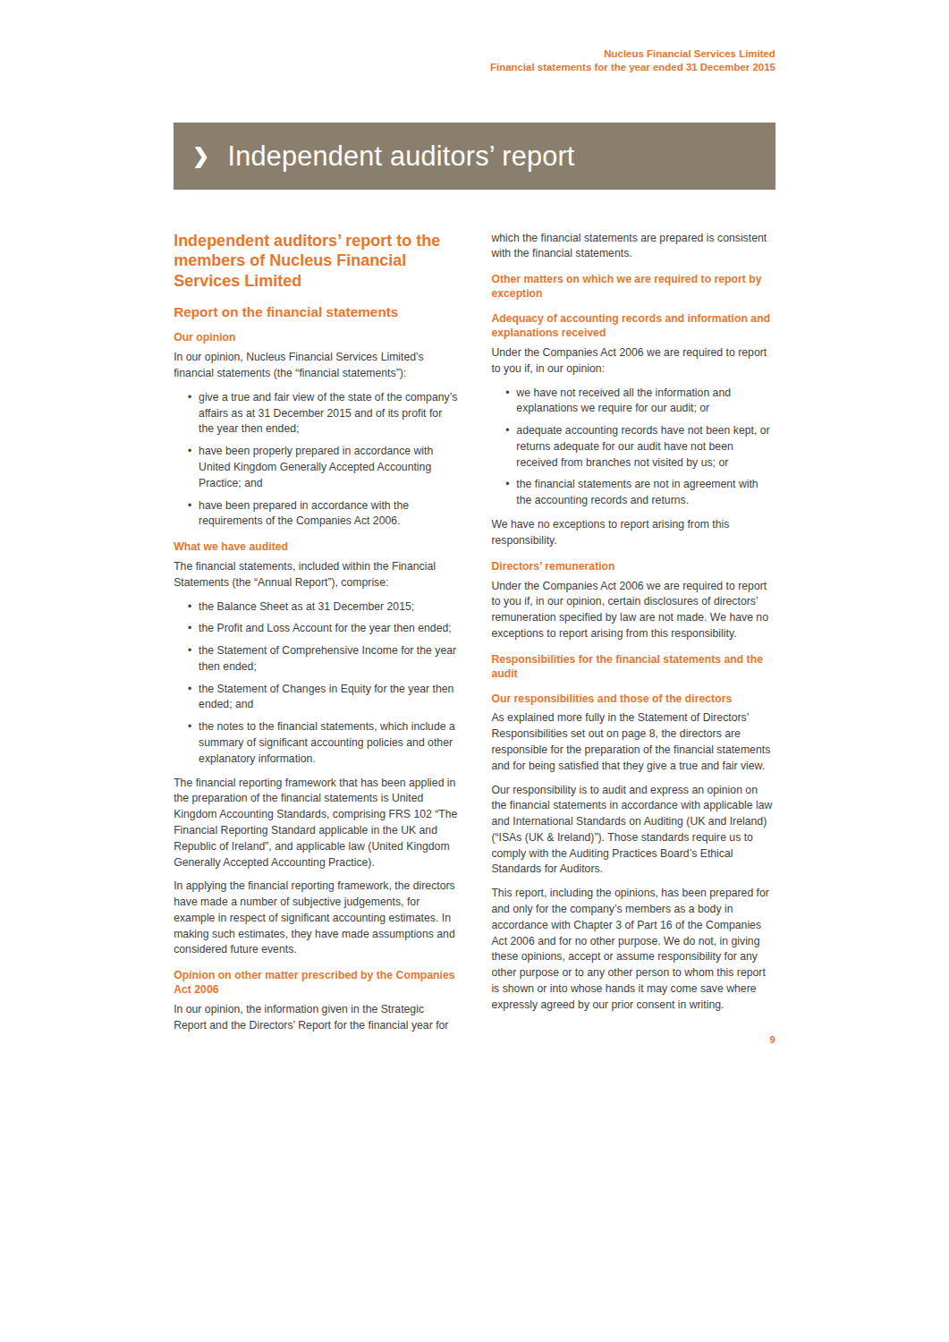Nucleus Financial Services Limited
Financial statements for the year ended 31 December 2015
❯
Independent auditors’ report
Independent auditors’ report to the members of Nucleus Financial Services Limited
Report on the financial statements
Our opinion
In our opinion, Nucleus Financial Services Limited’s financial statements (the “financial statements”):
give a true and fair view of the state of the company’s affairs as at 31 December 2015 and of its profit for the year then ended;
have been properly prepared in accordance with United Kingdom Generally Accepted Accounting Practice; and
have been prepared in accordance with the requirements of the Companies Act 2006.
What we have audited
The financial statements, included within the Financial Statements (the “Annual Report”), comprise:
the Balance Sheet as at 31 December 2015;
the Profit and Loss Account for the year then ended;
the Statement of Comprehensive Income for the year then ended;
the Statement of Changes in Equity for the year then ended; and
the notes to the financial statements, which include a summary of significant accounting policies and other explanatory information.
The financial reporting framework that has been applied in the preparation of the financial statements is United Kingdom Accounting Standards, comprising FRS 102 “The Financial Reporting Standard applicable in the UK and Republic of Ireland”, and applicable law (United Kingdom Generally Accepted Accounting Practice).
In applying the financial reporting framework, the directors have made a number of subjective judgements, for example in respect of significant accounting estimates. In making such estimates, they have made assumptions and considered future events.
Opinion on other matter prescribed by the Companies Act 2006
In our opinion, the information given in the Strategic Report and the Directors’ Report for the financial year for which the financial statements are prepared is consistent with the financial statements.
Other matters on which we are required to report by exception
Adequacy of accounting records and information and explanations received
Under the Companies Act 2006 we are required to report to you if, in our opinion:
we have not received all the information and explanations we require for our audit; or
adequate accounting records have not been kept, or returns adequate for our audit have not been received from branches not visited by us; or
the financial statements are not in agreement with the accounting records and returns.
We have no exceptions to report arising from this responsibility.
Directors’ remuneration
Under the Companies Act 2006 we are required to report to you if, in our opinion, certain disclosures of directors’ remuneration specified by law are not made. We have no exceptions to report arising from this responsibility.
Responsibilities for the financial statements and the audit
Our responsibilities and those of the directors
As explained more fully in the Statement of Directors’ Responsibilities set out on page 8, the directors are responsible for the preparation of the financial statements and for being satisfied that they give a true and fair view.
Our responsibility is to audit and express an opinion on the financial statements in accordance with applicable law and International Standards on Auditing (UK and Ireland) (“ISAs (UK & Ireland)”). Those standards require us to comply with the Auditing Practices Board’s Ethical Standards for Auditors.
This report, including the opinions, has been prepared for and only for the company’s members as a body in accordance with Chapter 3 of Part 16 of the Companies Act 2006 and for no other purpose. We do not, in giving these opinions, accept or assume responsibility for any other purpose or to any other person to whom this report is shown or into whose hands it may come save where expressly agreed by our prior consent in writing.
9